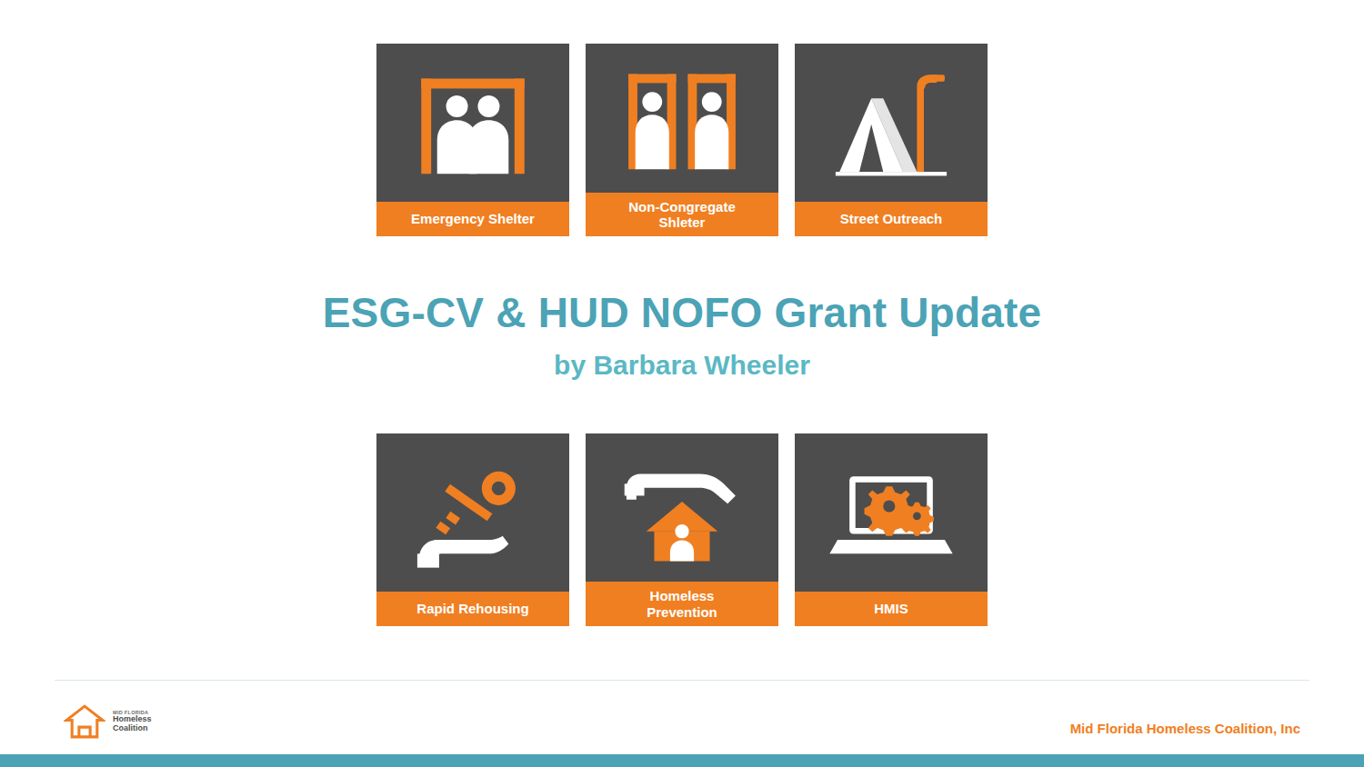Emergency Shelter
Non-Congregate
Shleter
Street Outreach
ESG-CV & HUD NOFO Grant Update
by Barbara Wheeler
Rapid Rehousing
Homeless
Prevention
HMIS
MID FLORIDA Homeless
Coalition
Mid Florida Homeless Coalition, Inc